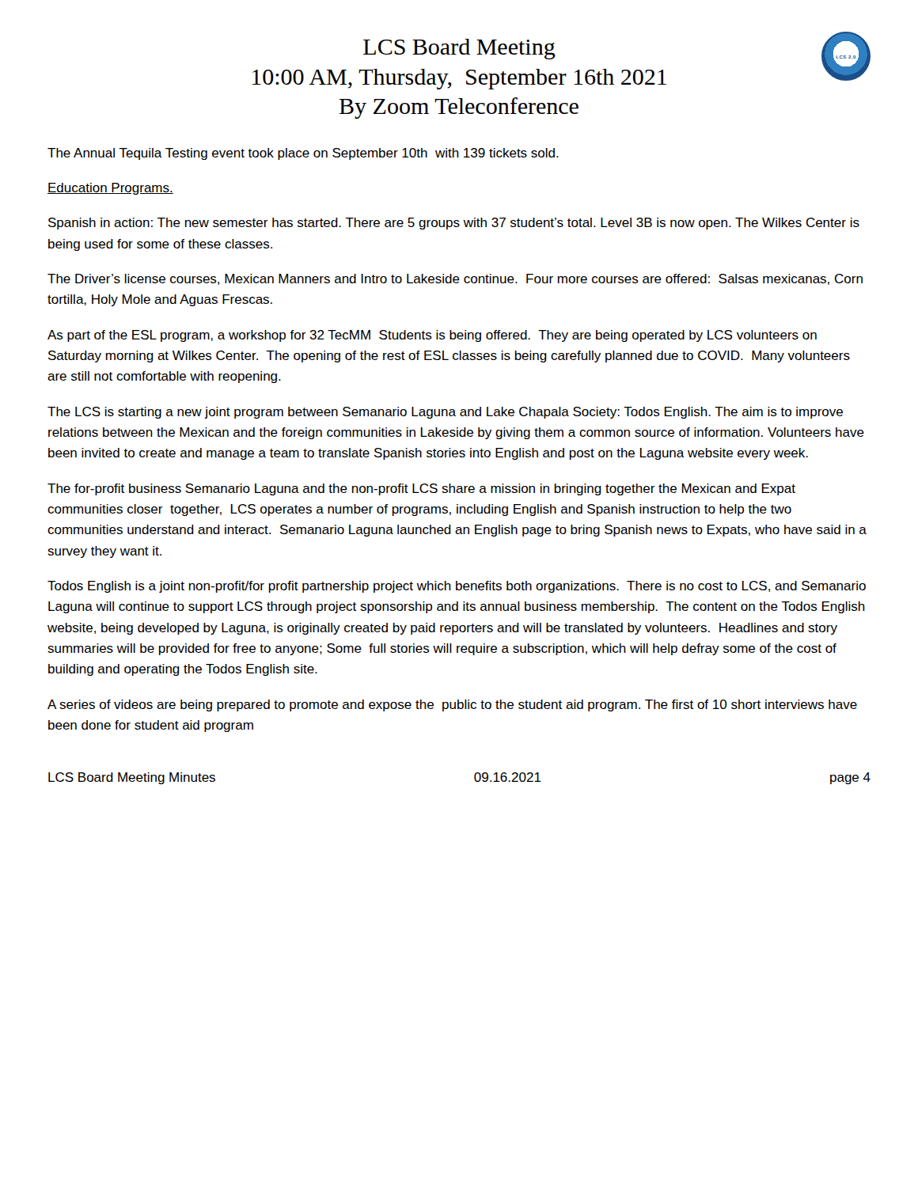LCS 2.0
LCS Board Meeting
10:00 AM, Thursday, September 16th 2021
By Zoom Teleconference
The Annual Tequila Testing event took place on September 10th with 139 tickets sold.
Education Programs.
Spanish in action: The new semester has started. There are 5 groups with 37 student’s total. Level 3B is now open. The Wilkes Center is being used for some of these classes.
The Driver’s license courses, Mexican Manners and Intro to Lakeside continue. Four more courses are offered: Salsas mexicanas, Corn tortilla, Holy Mole and Aguas Frescas.
As part of the ESL program, a workshop for 32 TecMM Students is being offered. They are being operated by LCS volunteers on Saturday morning at Wilkes Center. The opening of the rest of ESL classes is being carefully planned due to COVID. Many volunteers are still not comfortable with reopening.
The LCS is starting a new joint program between Semanario Laguna and Lake Chapala Society: Todos English. The aim is to improve relations between the Mexican and the foreign communities in Lakeside by giving them a common source of information. Volunteers have been invited to create and manage a team to translate Spanish stories into English and post on the Laguna website every week.
The for-profit business Semanario Laguna and the non-profit LCS share a mission in bringing together the Mexican and Expat communities closer together, LCS operates a number of programs, including English and Spanish instruction to help the two communities understand and interact. Semanario Laguna launched an English page to bring Spanish news to Expats, who have said in a survey they want it.
Todos English is a joint non-profit/for profit partnership project which benefits both organizations. There is no cost to LCS, and Semanario Laguna will continue to support LCS through project sponsorship and its annual business membership. The content on the Todos English website, being developed by Laguna, is originally created by paid reporters and will be translated by volunteers. Headlines and story summaries will be provided for free to anyone; Some full stories will require a subscription, which will help defray some of the cost of building and operating the Todos English site.
A series of videos are being prepared to promote and expose the public to the student aid program. The first of 10 short interviews have been done for student aid program
LCS Board Meeting Minutes
09.16.2021
page 4